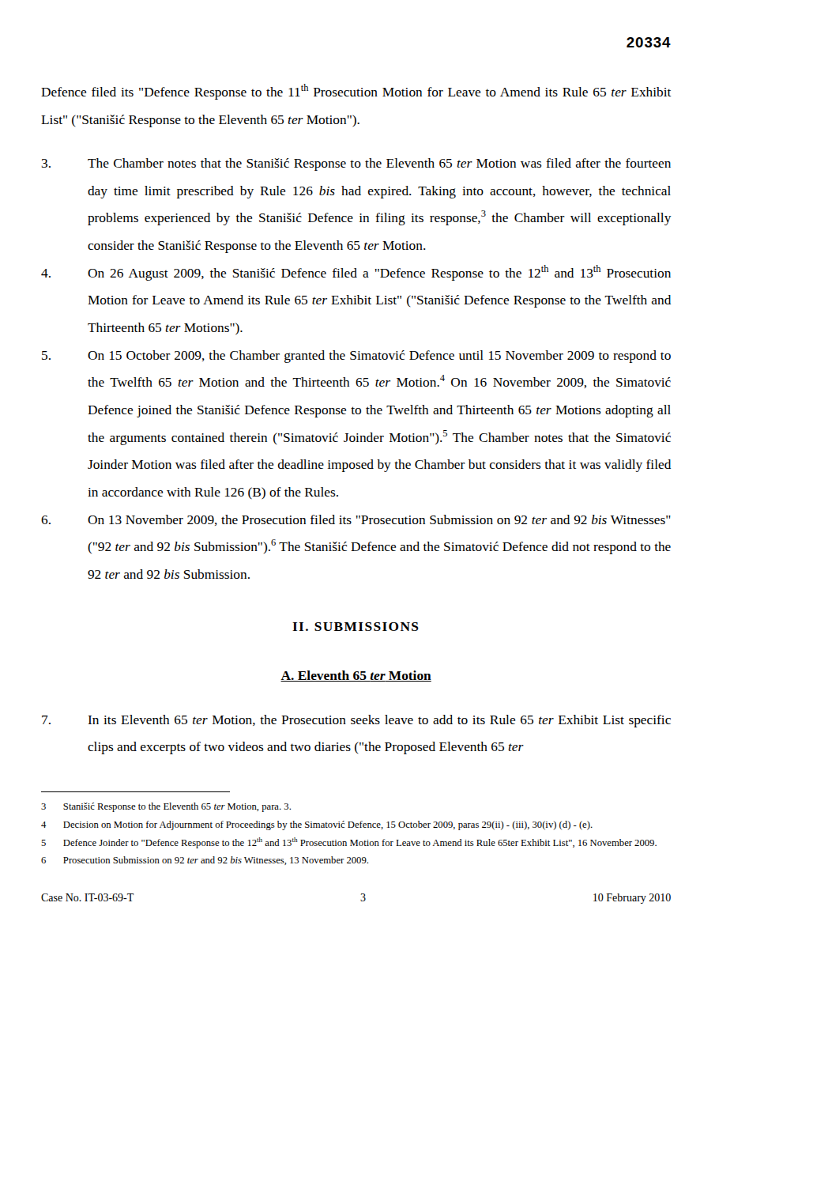20334
Defence filed its "Defence Response to the 11th Prosecution Motion for Leave to Amend its Rule 65 ter Exhibit List" ("Stanišić Response to the Eleventh 65 ter Motion").
3.
The Chamber notes that the Stanišić Response to the Eleventh 65 ter Motion was filed after the fourteen day time limit prescribed by Rule 126 bis had expired. Taking into account, however, the technical problems experienced by the Stanišić Defence in filing its response,3 the Chamber will exceptionally consider the Stanišić Response to the Eleventh 65 ter Motion.
4.
On 26 August 2009, the Stanišić Defence filed a "Defence Response to the 12th and 13th Prosecution Motion for Leave to Amend its Rule 65 ter Exhibit List" ("Stanišić Defence Response to the Twelfth and Thirteenth 65 ter Motions").
5.
On 15 October 2009, the Chamber granted the Simatović Defence until 15 November 2009 to respond to the Twelfth 65 ter Motion and the Thirteenth 65 ter Motion.4 On 16 November 2009, the Simatović Defence joined the Stanišić Defence Response to the Twelfth and Thirteenth 65 ter Motions adopting all the arguments contained therein ("Simatović Joinder Motion").5 The Chamber notes that the Simatović Joinder Motion was filed after the deadline imposed by the Chamber but considers that it was validly filed in accordance with Rule 126 (B) of the Rules.
6.
On 13 November 2009, the Prosecution filed its "Prosecution Submission on 92 ter and 92 bis Witnesses" ("92 ter and 92 bis Submission").6 The Stanišić Defence and the Simatović Defence did not respond to the 92 ter and 92 bis Submission.
II. SUBMISSIONS
A. Eleventh 65 ter Motion
7.
In its Eleventh 65 ter Motion, the Prosecution seeks leave to add to its Rule 65 ter Exhibit List specific clips and excerpts of two videos and two diaries ("the Proposed Eleventh 65 ter
3
Stanišić Response to the Eleventh 65 ter Motion, para. 3.
4
Decision on Motion for Adjournment of Proceedings by the Simatović Defence, 15 October 2009, paras 29(ii) - (iii), 30(iv) (d) - (e).
5
Defence Joinder to "Defence Response to the 12th and 13th Prosecution Motion for Leave to Amend its Rule 65ter Exhibit List", 16 November 2009.
6
Prosecution Submission on 92 ter and 92 bis Witnesses, 13 November 2009.
Case No. IT-03-69-T
3
10 February 2010